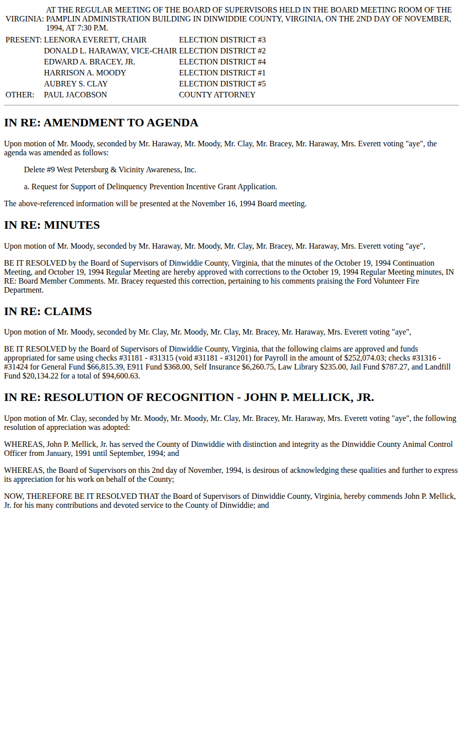| VIRGINIA: | AT THE REGULAR MEETING OF THE BOARD OF SUPERVISORS HELD IN THE BOARD MEETING ROOM OF THE PAMPLIN ADMINISTRATION BUILDING IN DINWIDDIE COUNTY, VIRGINIA, ON THE 2ND DAY OF NOVEMBER, 1994, AT 7:30 P.M. |
| PRESENT: | LEENORA EVERETT, CHAIR | ELECTION DISTRICT #3 |
| | DONALD L. HARAWAY, VICE-CHAIR | ELECTION DISTRICT #2 |
| | EDWARD A. BRACEY, JR. | ELECTION DISTRICT #4 |
| | HARRISON A. MOODY | ELECTION DISTRICT #1 |
| | AUBREY S. CLAY | ELECTION DISTRICT #5 |
| OTHER: | PAUL JACOBSON | COUNTY ATTORNEY |
IN RE: AMENDMENT TO AGENDA
Upon motion of Mr. Moody, seconded by Mr. Haraway, Mr. Moody, Mr. Clay, Mr. Bracey, Mr. Haraway, Mrs. Everett voting "aye", the agenda was amended as follows:
Delete #9 West Petersburg & Vicinity Awareness, Inc.
a. Request for Support of Delinquency Prevention Incentive Grant Application.
The above-referenced information will be presented at the November 16, 1994 Board meeting.
IN RE: MINUTES
Upon motion of Mr. Moody, seconded by Mr. Haraway, Mr. Moody, Mr. Clay, Mr. Bracey, Mr. Haraway, Mrs. Everett voting "aye",
BE IT RESOLVED by the Board of Supervisors of Dinwiddie County, Virginia, that the minutes of the October 19, 1994 Continuation Meeting, and October 19, 1994 Regular Meeting are hereby approved with corrections to the October 19, 1994 Regular Meeting minutes, IN RE: Board Member Comments. Mr. Bracey requested this correction, pertaining to his comments praising the Ford Volunteer Fire Department.
IN RE: CLAIMS
Upon motion of Mr. Moody, seconded by Mr. Clay, Mr. Moody, Mr. Clay, Mr. Bracey, Mr. Haraway, Mrs. Everett voting "aye",
BE IT RESOLVED by the Board of Supervisors of Dinwiddie County, Virginia, that the following claims are approved and funds appropriated for same using checks #31181 - #31315 (void #31181 - #31201) for Payroll in the amount of $252,074.03; checks #31316 - #31424 for General Fund $66,815.39, E911 Fund $368.00, Self Insurance $6,260.75, Law Library $235.00, Jail Fund $787.27, and Landfill Fund $20,134.22 for a total of $94,600.63.
IN RE: RESOLUTION OF RECOGNITION - JOHN P. MELLICK, JR.
Upon motion of Mr. Clay, seconded by Mr. Moody, Mr. Moody, Mr. Clay, Mr. Bracey, Mr. Haraway, Mrs. Everett voting "aye", the following resolution of appreciation was adopted:
WHEREAS, John P. Mellick, Jr. has served the County of Dinwiddie with distinction and integrity as the Dinwiddie County Animal Control Officer from January, 1991 until September, 1994; and
WHEREAS, the Board of Supervisors on this 2nd day of November, 1994, is desirous of acknowledging these qualities and further to express its appreciation for his work on behalf of the County;
NOW, THEREFORE BE IT RESOLVED THAT the Board of Supervisors of Dinwiddie County, Virginia, hereby commends John P. Mellick, Jr. for his many contributions and devoted service to the County of Dinwiddie; and